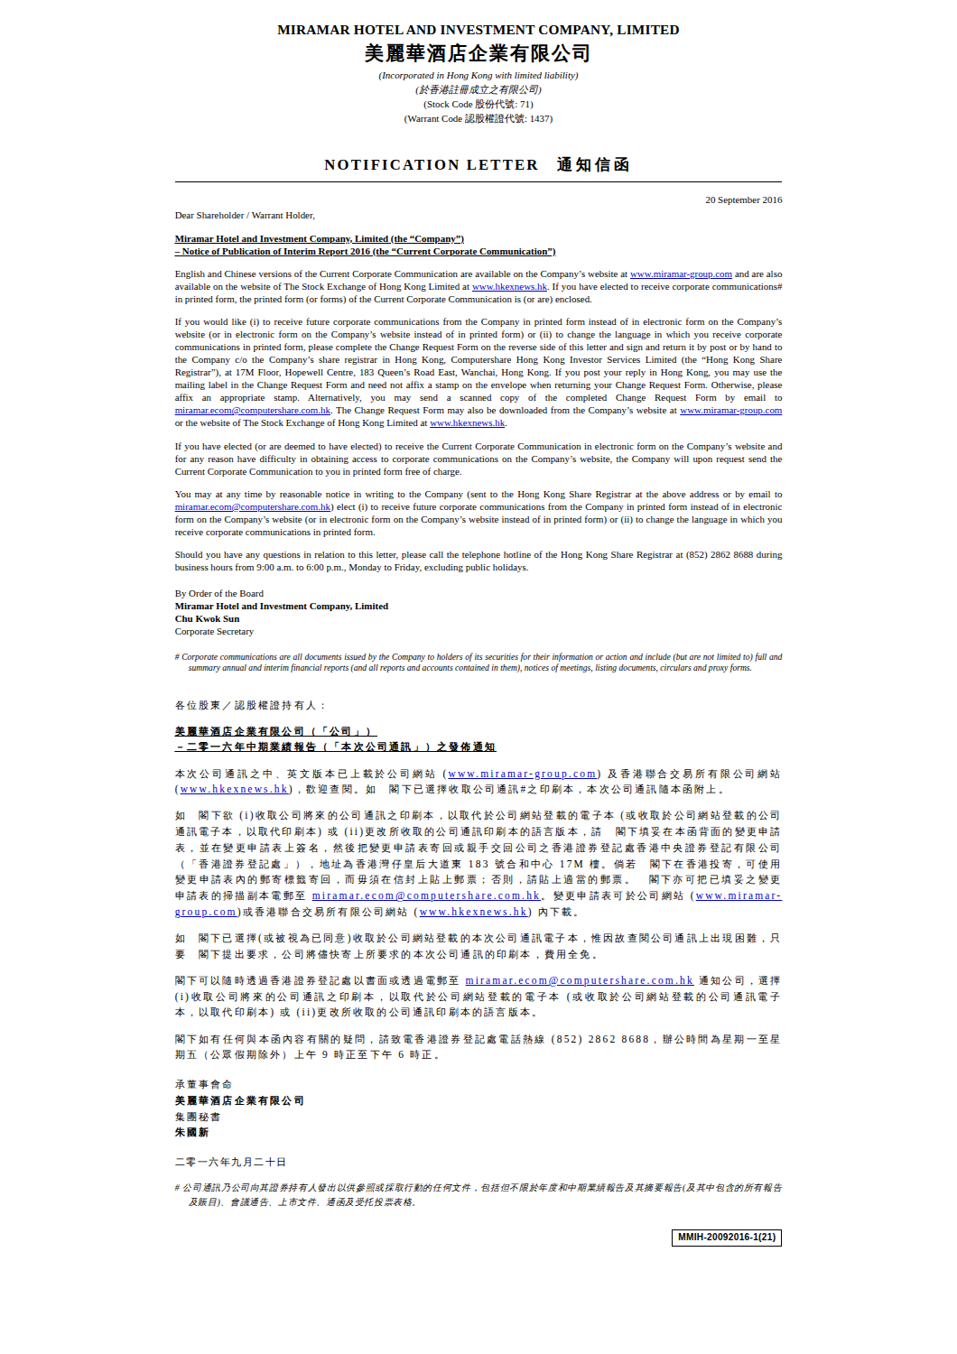MIRAMAR HOTEL AND INVESTMENT COMPANY, LIMITED
美麗華酒店企業有限公司
(Incorporated in Hong Kong with limited liability)
(於香港註冊成立之有限公司)
(Stock Code 股份代號: 71)
(Warrant Code 認股權證代號: 1437)
NOTIFICATION LETTER 通知信函
20 September 2016
Dear Shareholder / Warrant Holder,
Miramar Hotel and Investment Company, Limited (the “Company”)
– Notice of Publication of Interim Report 2016 (the “Current Corporate Communication”)
English and Chinese versions of the Current Corporate Communication are available on the Company’s website at www.miramar-group.com and are also available on the website of The Stock Exchange of Hong Kong Limited at www.hkexnews.hk. If you have elected to receive corporate communications# in printed form, the printed form (or forms) of the Current Corporate Communication is (or are) enclosed.
If you would like (i) to receive future corporate communications from the Company in printed form instead of in electronic form on the Company’s website (or in electronic form on the Company’s website instead of in printed form) or (ii) to change the language in which you receive corporate communications in printed form, please complete the Change Request Form on the reverse side of this letter and sign and return it by post or by hand to the Company c/o the Company’s share registrar in Hong Kong, Computershare Hong Kong Investor Services Limited (the “Hong Kong Share Registrar”), at 17M Floor, Hopewell Centre, 183 Queen’s Road East, Wanchai, Hong Kong. If you post your reply in Hong Kong, you may use the mailing label in the Change Request Form and need not affix a stamp on the envelope when returning your Change Request Form. Otherwise, please affix an appropriate stamp. Alternatively, you may send a scanned copy of the completed Change Request Form by email to miramar.ecom@computershare.com.hk. The Change Request Form may also be downloaded from the Company’s website at www.miramar-group.com or the website of The Stock Exchange of Hong Kong Limited at www.hkexnews.hk.
If you have elected (or are deemed to have elected) to receive the Current Corporate Communication in electronic form on the Company’s website and for any reason have difficulty in obtaining access to corporate communications on the Company’s website, the Company will upon request send the Current Corporate Communication to you in printed form free of charge.
You may at any time by reasonable notice in writing to the Company (sent to the Hong Kong Share Registrar at the above address or by email to miramar.ecom@computershare.com.hk) elect (i) to receive future corporate communications from the Company in printed form instead of in electronic form on the Company’s website (or in electronic form on the Company’s website instead of in printed form) or (ii) to change the language in which you receive corporate communications in printed form.
Should you have any questions in relation to this letter, please call the telephone hotline of the Hong Kong Share Registrar at (852) 2862 8688 during business hours from 9:00 a.m. to 6:00 p.m., Monday to Friday, excluding public holidays.
By Order of the Board
Miramar Hotel and Investment Company, Limited
Chu Kwok Sun
Corporate Secretary
# Corporate communications are all documents issued by the Company to holders of its securities for their information or action and include (but are not limited to) full and summary annual and interim financial reports (and all reports and accounts contained in them), notices of meetings, listing documents, circulars and proxy forms.
各位股東／認股權證持有人：
美麗華酒店企業有限公司（「公司」）
－二零一六年中期業績報告（「本次公司通訊」）之發佈通知
本次公司通訊之中、英文版本已上載於公司網站 (www.miramar-group.com) 及香港聯合交易所有限公司網站 (www.hkexnews.hk)，歡迎查閱。如　閣下已選擇收取公司通訊#之印刷本，本次公司通訊隨本函附上。
如　閣下欲 (i)收取公司將來的公司通訊之印刷本，以取代於公司網站登載的電子本 (或收取於公司網站登載的公司通訊電子本，以取代印刷本) 或 (ii)更改所收取的公司通訊印刷本的語言版本，請　閣下填妥在本函背面的變更申請表，並在變更申請表上簽名，然後把變更申請表寄回或親手交回公司之香港證券登記處香港中央證券登記有限公司（「香港證券登記處」），地址為香港灣仔皇后大道東 183 號合和中心 17M 樓。倘若　閣下在香港投寄，可使用變更申請表內的郵寄標籤寄回，而毋須在信封上貼上郵票；否則，請貼上適當的郵票。　閣下亦可把已填妥之變更申請表的掃描副本電郵至 miramar.ecom@computershare.com.hk。變更申請表可於公司網站 (www.miramar-group.com)或香港聯合交易所有限公司網站 (www.hkexnews.hk) 內下載。
如　閣下已選擇(或被視為已同意)收取於公司網站登載的本次公司通訊電子本，惟因故查閱公司通訊上出現困難，只要　閣下提出要求，公司將儘快寄上所要求的本次公司通訊的印刷本，費用全免。
閣下可以隨時透過香港證券登記處以書面或透過電郵至 miramar.ecom@computershare.com.hk 通知公司，選擇 (i)收取公司將來的公司通訊之印刷本，以取代於公司網站登載的電子本 (或收取於公司網站登載的公司通訊電子本，以取代印刷本) 或 (ii)更改所收取的公司通訊印刷本的語言版本。
閣下如有任何與本函內容有關的疑問，請致電香港證券登記處電話熱線 (852) 2862 8688，辦公時間為星期一至星期五（公眾假期除外）上午 9 時正至下午 6 時正。
承董事會命
美麗華酒店企業有限公司
集團秘書
朱國新
二零一六年九月二十日
# 公司通訊乃公司向其證券持有人發出以供參照或採取行動的任何文件，包括但不限於年度和中期業績報告及其摘要報告(及其中包含的所有報告及賬目)、會議通告、上市文件、通函及受托投票表格。
MMIH-20092016-1(21)